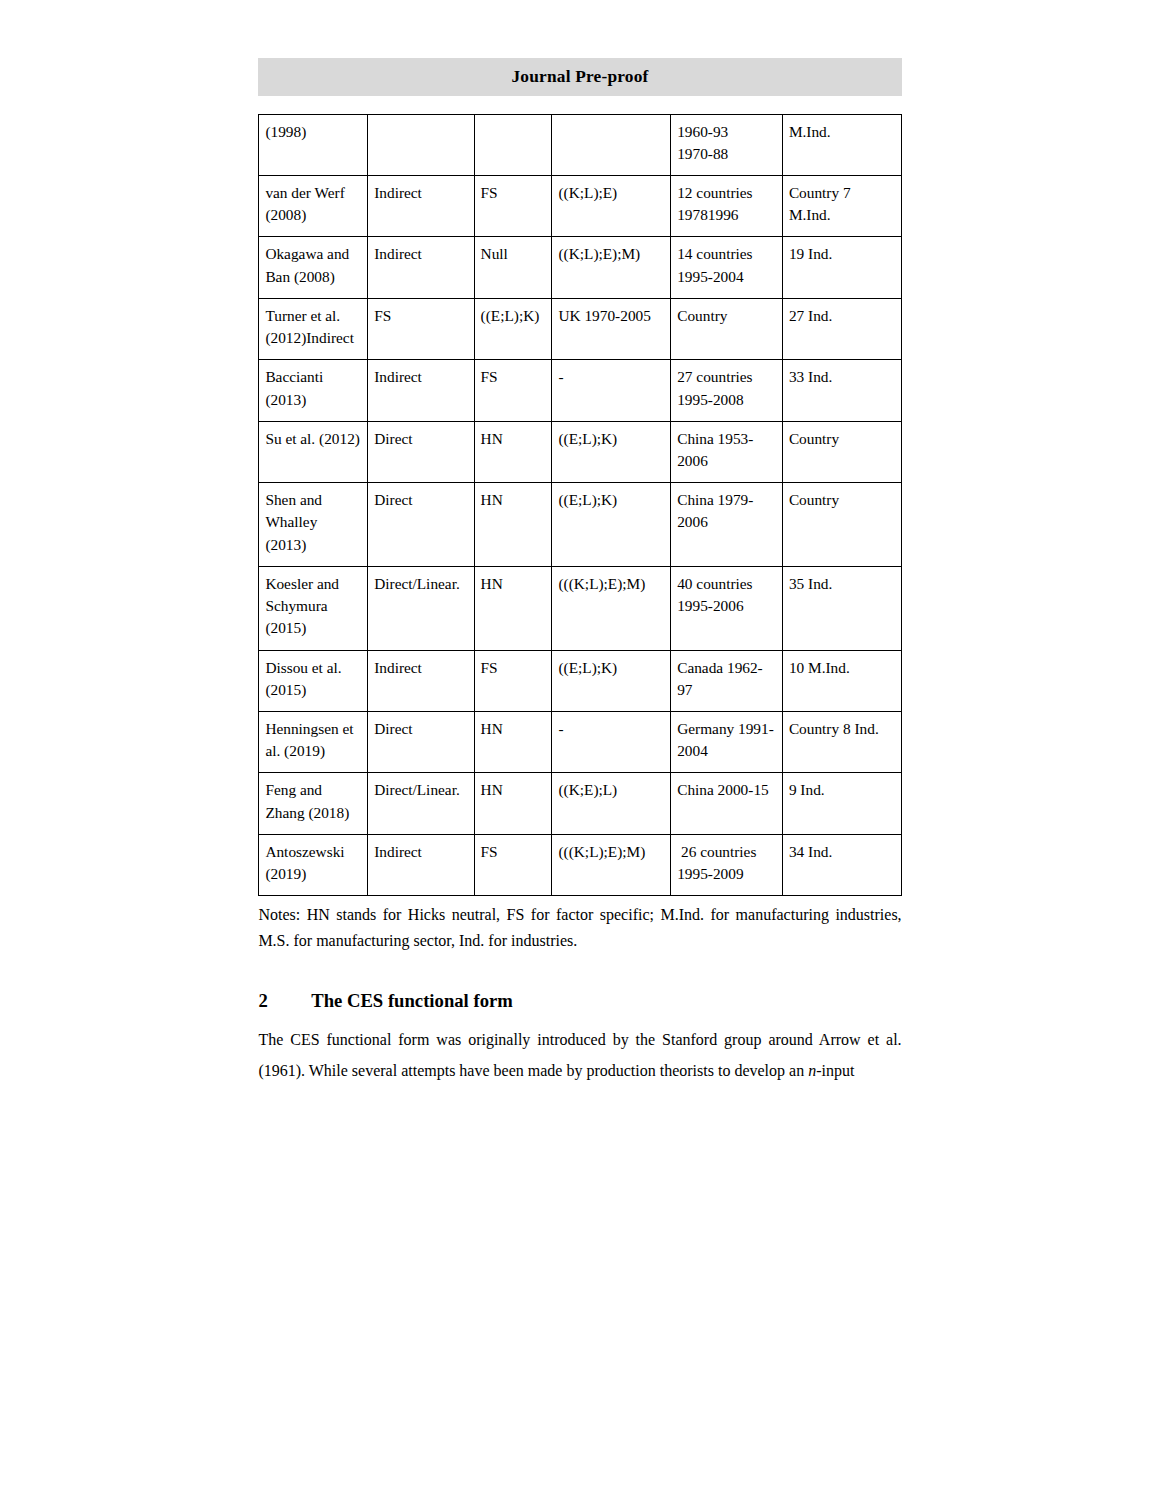Journal Pre-proof
| (1998) | | | | 1960-93 1970-88 | M.Ind. |
| van der Werf (2008) | Indirect | FS | ((K;L);E) | 12 countries 19781996 | Country 7 M.Ind. |
| Okagawa and Ban (2008) | Indirect | Null | ((K;L);E);M) | 14 countries 1995-2004 | 19 Ind. |
| Turner et al. (2012)Indirect | FS | ((E;L);K) | UK 1970-2005 | Country | 27 Ind. |
| Baccianti (2013) | Indirect | FS | - | 27 countries 1995-2008 | 33 Ind. |
| Su et al. (2012) | Direct | HN | ((E;L);K) | China 1953-2006 | Country |
| Shen and Whalley (2013) | Direct | HN | ((E;L);K) | China 1979-2006 | Country |
| Koesler and Schymura (2015) | Direct/Linear. | HN | (((K;L);E);M) | 40 countries 1995-2006 | 35 Ind. |
| Dissou et al. (2015) | Indirect | FS | ((E;L);K) | Canada 1962-97 | 10 M.Ind. |
| Henningsen et al. (2019) | Direct | HN | - | Germany 1991-2004 | Country 8 Ind. |
| Feng and Zhang (2018) | Direct/Linear. | HN | ((K;E);L) | China 2000-15 | 9 Ind. |
| Antoszewski (2019) | Indirect | FS | (((K;L);E);M) | 26 countries 1995-2009 | 34 Ind. |
Notes: HN stands for Hicks neutral, FS for factor specific; M.Ind. for manufacturing industries, M.S. for manufacturing sector, Ind. for industries.
2 The CES functional form
The CES functional form was originally introduced by the Stanford group around Arrow et al. (1961). While several attempts have been made by production theorists to develop an n-input